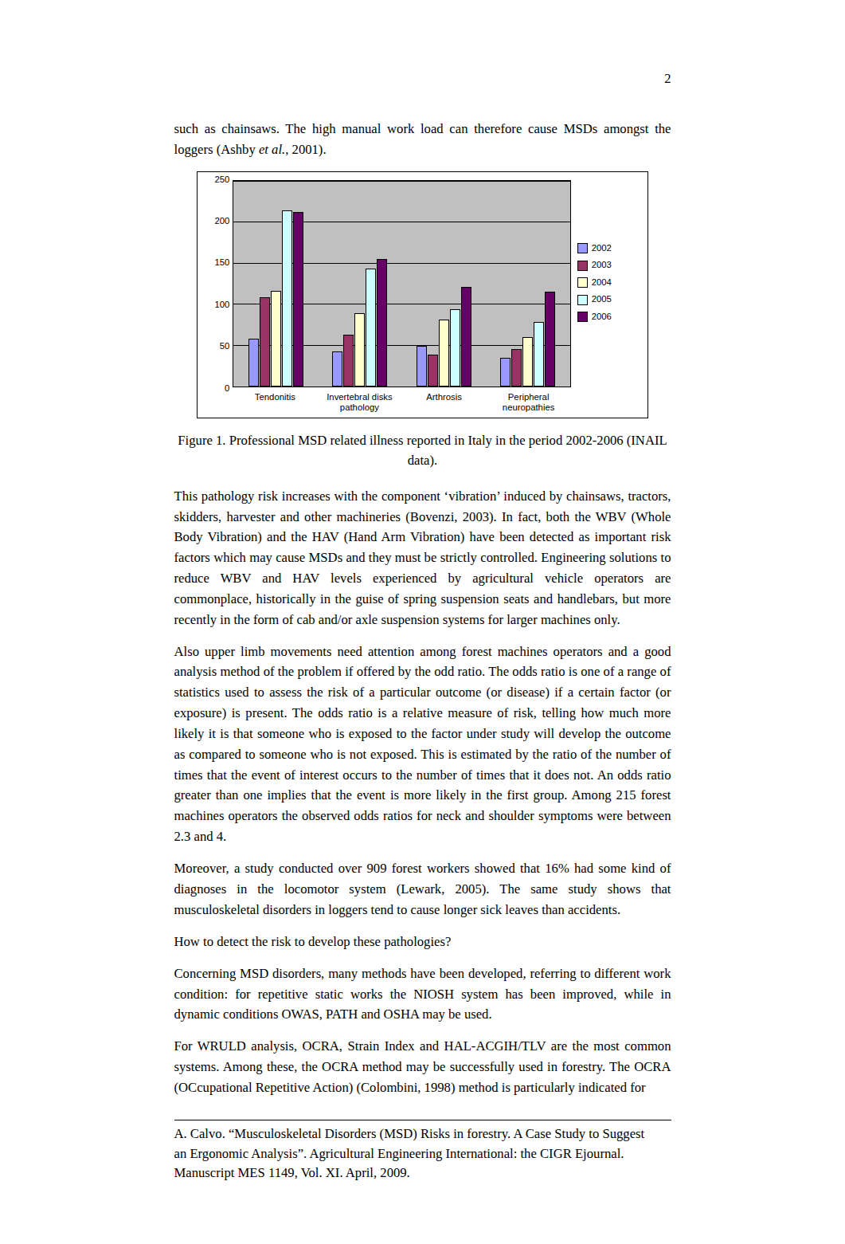2
such as chainsaws. The high manual work load can therefore cause MSDs amongst the loggers (Ashby et al., 2001).
250 200 150 100 50 0
2002
2003
2004
2005
2006
Tendonitis
Invertebral disks
pathology
Arthrosis
Peripheral
neuropathies
Figure 1. Professional MSD related illness reported in Italy in the period 2002-2006 (INAIL data).
This pathology risk increases with the component ‘vibration’ induced by chainsaws, tractors, skidders, harvester and other machineries (Bovenzi, 2003). In fact, both the WBV (Whole Body Vibration) and the HAV (Hand Arm Vibration) have been detected as important risk factors which may cause MSDs and they must be strictly controlled. Engineering solutions to reduce WBV and HAV levels experienced by agricultural vehicle operators are commonplace, historically in the guise of spring suspension seats and handlebars, but more recently in the form of cab and/or axle suspension systems for larger machines only.
Also upper limb movements need attention among forest machines operators and a good analysis method of the problem if offered by the odd ratio. The odds ratio is one of a range of statistics used to assess the risk of a particular outcome (or disease) if a certain factor (or exposure) is present. The odds ratio is a relative measure of risk, telling how much more likely it is that someone who is exposed to the factor under study will develop the outcome as compared to someone who is not exposed. This is estimated by the ratio of the number of times that the event of interest occurs to the number of times that it does not. An odds ratio greater than one implies that the event is more likely in the first group. Among 215 forest machines operators the observed odds ratios for neck and shoulder symptoms were between 2.3 and 4.
Moreover, a study conducted over 909 forest workers showed that 16% had some kind of diagnoses in the locomotor system (Lewark, 2005). The same study shows that musculoskeletal disorders in loggers tend to cause longer sick leaves than accidents.
How to detect the risk to develop these pathologies?
Concerning MSD disorders, many methods have been developed, referring to different work condition: for repetitive static works the NIOSH system has been improved, while in dynamic conditions OWAS, PATH and OSHA may be used.
For WRULD analysis, OCRA, Strain Index and HAL-ACGIH/TLV are the most common systems. Among these, the OCRA method may be successfully used in forestry. The OCRA (OCcupational Repetitive Action) (Colombini, 1998) method is particularly indicated for
A. Calvo. “Musculoskeletal Disorders (MSD) Risks in forestry. A Case Study to Suggest
an Ergonomic Analysis”. Agricultural Engineering International: the CIGR Ejournal.
Manuscript MES 1149, Vol. XI. April, 2009.